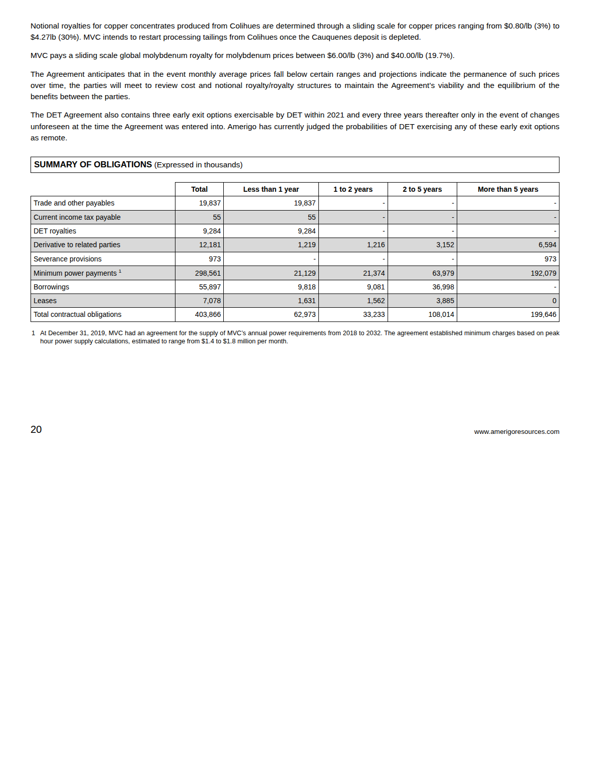Notional royalties for copper concentrates produced from Colihues are determined through a sliding scale for copper prices ranging from $0.80/lb (3%) to $4.27lb (30%). MVC intends to restart processing tailings from Colihues once the Cauquenes deposit is depleted.
MVC pays a sliding scale global molybdenum royalty for molybdenum prices between $6.00/lb (3%) and $40.00/lb (19.7%).
The Agreement anticipates that in the event monthly average prices fall below certain ranges and projections indicate the permanence of such prices over time, the parties will meet to review cost and notional royalty/royalty structures to maintain the Agreement’s viability and the equilibrium of the benefits between the parties.
The DET Agreement also contains three early exit options exercisable by DET within 2021 and every three years thereafter only in the event of changes unforeseen at the time the Agreement was entered into. Amerigo has currently judged the probabilities of DET exercising any of these early exit options as remote.
SUMMARY OF OBLIGATIONS (Expressed in thousands)
| | Total | Less than 1 year | 1 to 2 years | 2 to 5 years | More than 5 years |
| --- | --- | --- | --- | --- | --- |
| Trade and other payables | 19,837 | 19,837 | - | - | - |
| Current income tax payable | 55 | 55 | - | - | - |
| DET royalties | 9,284 | 9,284 | - | - | - |
| Derivative to related parties | 12,181 | 1,219 | 1,216 | 3,152 | 6,594 |
| Severance provisions | 973 | - | - | - | 973 |
| Minimum power payments 1 | 298,561 | 21,129 | 21,374 | 63,979 | 192,079 |
| Borrowings | 55,897 | 9,818 | 9,081 | 36,998 | - |
| Leases | 7,078 | 1,631 | 1,562 | 3,885 | 0 |
| Total contractual obligations | 403,866 | 62,973 | 33,233 | 108,014 | 199,646 |
1
At December 31, 2019, MVC had an agreement for the supply of MVC’s annual power requirements from 2018 to 2032. The agreement established minimum charges based on peak hour power supply calculations, estimated to range from $1.4 to $1.8 million per month.
20
www.amerigoresources.com